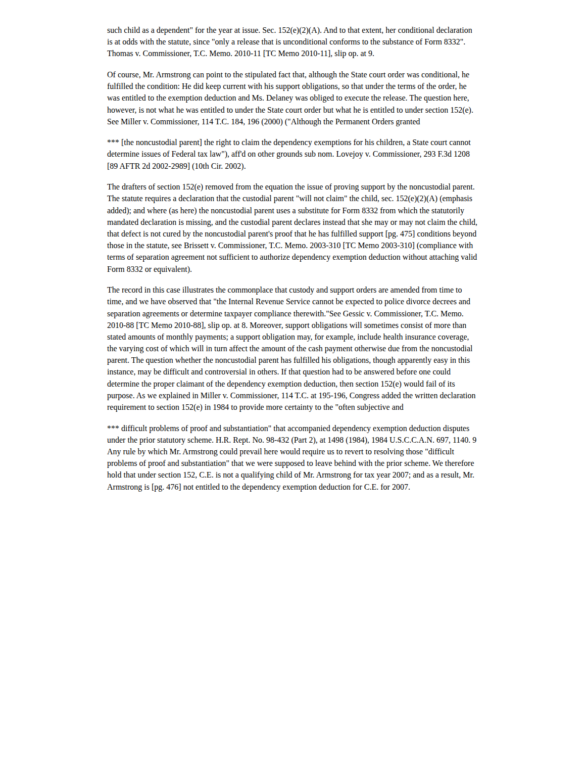such child as a dependent" for the year at issue. Sec. 152(e)(2)(A). And to that extent, her conditional declaration is at odds with the statute, since "only a release that is unconditional conforms to the substance of Form 8332". Thomas v. Commissioner, T.C. Memo. 2010-11 [TC Memo 2010-11], slip op. at 9.
Of course, Mr. Armstrong can point to the stipulated fact that, although the State court order was conditional, he fulfilled the condition: He did keep current with his support obligations, so that under the terms of the order, he was entitled to the exemption deduction and Ms. Delaney was obliged to execute the release. The question here, however, is not what he was entitled to under the State court order but what he is entitled to under section 152(e). See Miller v. Commissioner, 114 T.C. 184, 196 (2000) ("Although the Permanent Orders granted
*** [the noncustodial parent] the right to claim the dependency exemptions for his children, a State court cannot determine issues of Federal tax law"), aff'd on other grounds sub nom. Lovejoy v. Commissioner, 293 F.3d 1208 [89 AFTR 2d 2002-2989] (10th Cir. 2002).
The drafters of section 152(e) removed from the equation the issue of proving support by the noncustodial parent. The statute requires a declaration that the custodial parent "will not claim" the child, sec. 152(e)(2)(A) (emphasis added); and where (as here) the noncustodial parent uses a substitute for Form 8332 from which the statutorily mandated declaration is missing, and the custodial parent declares instead that she may or may not claim the child, that defect is not cured by the noncustodial parent's proof that he has fulfilled support [pg. 475] conditions beyond those in the statute, see Brissett v. Commissioner, T.C. Memo. 2003-310 [TC Memo 2003-310] (compliance with terms of separation agreement not sufficient to authorize dependency exemption deduction without attaching valid Form 8332 or equivalent).
The record in this case illustrates the commonplace that custody and support orders are amended from time to time, and we have observed that "the Internal Revenue Service cannot be expected to police divorce decrees and separation agreements or determine taxpayer compliance therewith."See Gessic v. Commissioner, T.C. Memo. 2010-88 [TC Memo 2010-88], slip op. at 8. Moreover, support obligations will sometimes consist of more than stated amounts of monthly payments; a support obligation may, for example, include health insurance coverage, the varying cost of which will in turn affect the amount of the cash payment otherwise due from the noncustodial parent. The question whether the noncustodial parent has fulfilled his obligations, though apparently easy in this instance, may be difficult and controversial in others. If that question had to be answered before one could determine the proper claimant of the dependency exemption deduction, then section 152(e) would fail of its purpose. As we explained in Miller v. Commissioner, 114 T.C. at 195-196, Congress added the written declaration requirement to section 152(e) in 1984 to provide more certainty to the "often subjective and
*** difficult problems of proof and substantiation" that accompanied dependency exemption deduction disputes under the prior statutory scheme. H.R. Rept. No. 98-432 (Part 2), at 1498 (1984), 1984 U.S.C.C.A.N. 697, 1140. 9 Any rule by which Mr. Armstrong could prevail here would require us to revert to resolving those "difficult problems of proof and substantiation" that we were supposed to leave behind with the prior scheme. We therefore hold that under section 152, C.E. is not a qualifying child of Mr. Armstrong for tax year 2007; and as a result, Mr. Armstrong is [pg. 476] not entitled to the dependency exemption deduction for C.E. for 2007.